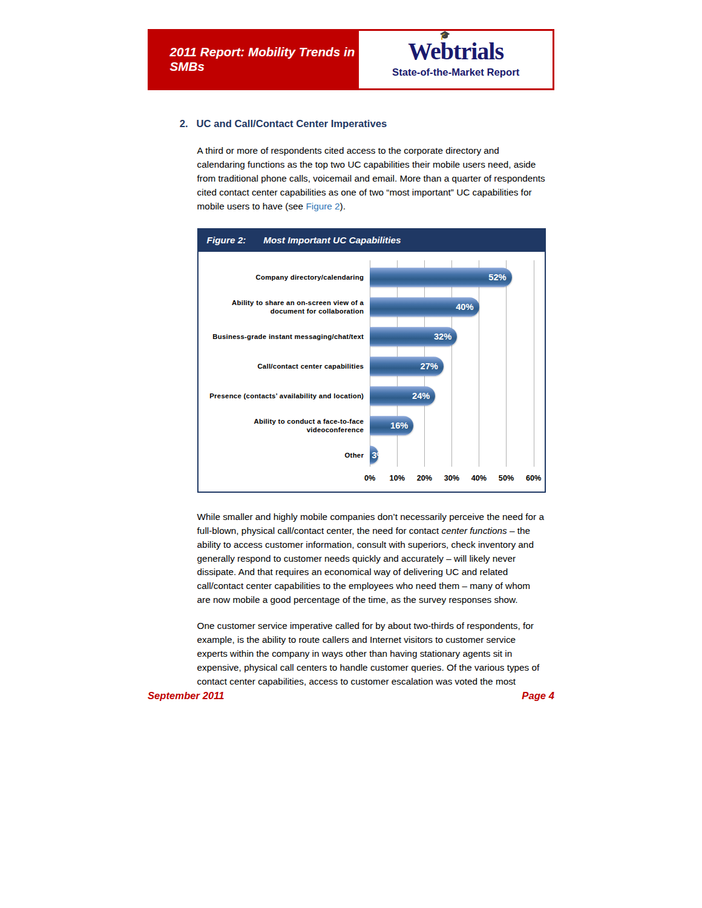2011 Report: Mobility Trends in SMBs
Webt🎓rials
State-of-the-Market Report
2. UC and Call/Contact Center Imperatives
A third or more of respondents cited access to the corporate directory and calendaring functions as the top two UC capabilities their mobile users need, aside from traditional phone calls, voicemail and email. More than a quarter of respondents cited contact center capabilities as one of two “most important” UC capabilities for mobile users to have (see Figure 2).
Figure 2: Most Important UC Capabilities
Company directory/calendaring
52%
Ability to share an on-screen view of a document for collaboration
40%
Business-grade instant messaging/chat/text
32%
Call/contact center capabilities
27%
Presence (contacts’ availability and location)
24%
Ability to conduct a face-to-face videoconference
16%
Other
3%
0% 10% 20% 30% 40% 50% 60%
While smaller and highly mobile companies don’t necessarily perceive the need for a full-blown, physical call/contact center, the need for contact center functions – the ability to access customer information, consult with superiors, check inventory and generally respond to customer needs quickly and accurately – will likely never dissipate. And that requires an economical way of delivering UC and related call/contact center capabilities to the employees who need them – many of whom are now mobile a good percentage of the time, as the survey responses show.
One customer service imperative called for by about two-thirds of respondents, for example, is the ability to route callers and Internet visitors to customer service experts within the company in ways other than having stationary agents sit in expensive, physical call centers to handle customer queries. Of the various types of contact center capabilities, access to customer escalation was voted the most
September 2011 Page 4